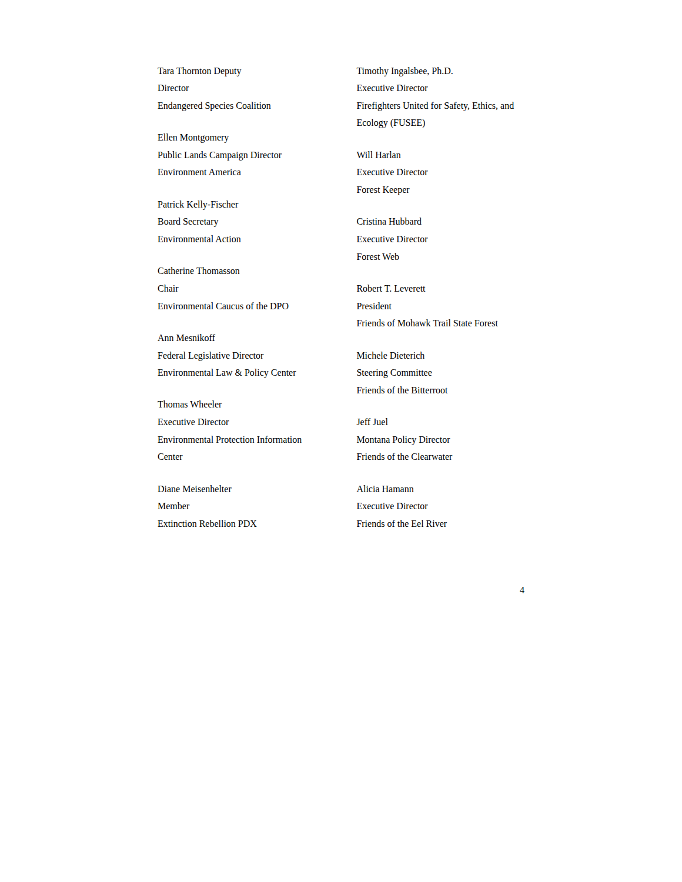Tara Thornton Deputy
Director
Endangered Species Coalition
Ellen Montgomery
Public Lands Campaign Director
Environment America
Patrick Kelly-Fischer
Board Secretary
Environmental Action
Catherine Thomasson
Chair
Environmental Caucus of the DPO
Ann Mesnikoff
Federal Legislative Director
Environmental Law & Policy Center
Thomas Wheeler
Executive Director
Environmental Protection Information Center
Diane Meisenhelter
Member
Extinction Rebellion PDX
Timothy Ingalsbee, Ph.D.
Executive Director
Firefighters United for Safety, Ethics, and Ecology (FUSEE)
Will Harlan
Executive Director
Forest Keeper
Cristina Hubbard
Executive Director
Forest Web
Robert T. Leverett
President
Friends of Mohawk Trail State Forest
Michele Dieterich
Steering Committee
Friends of the Bitterroot
Jeff Juel
Montana Policy Director
Friends of the Clearwater
Alicia Hamann
Executive Director
Friends of the Eel River
4